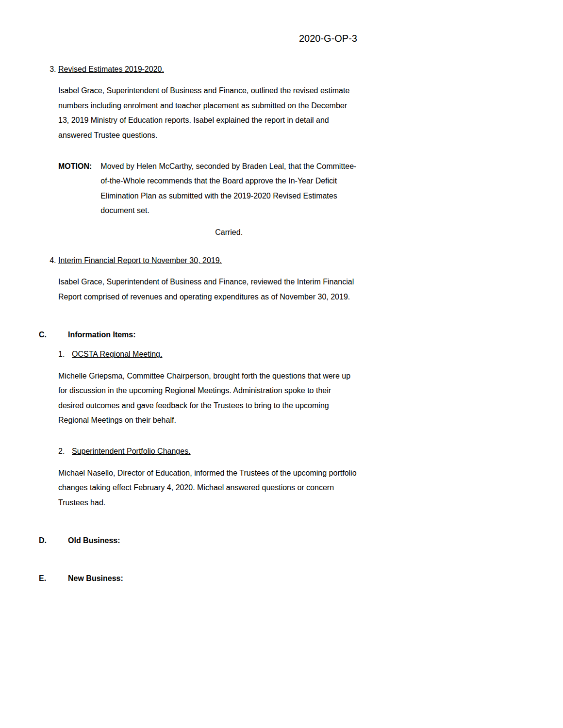2020-G-OP-3
Revised Estimates 2019-2020.
Isabel Grace, Superintendent of Business and Finance, outlined the revised estimate numbers including enrolment and teacher placement as submitted on the December 13, 2019 Ministry of Education reports. Isabel explained the report in detail and answered Trustee questions.
MOTION:
Moved by Helen McCarthy, seconded by Braden Leal, that the Committee-of-the-Whole recommends that the Board approve the In-Year Deficit Elimination Plan as submitted with the 2019-2020 Revised Estimates document set.
Carried.
Interim Financial Report to November 30, 2019.
Isabel Grace, Superintendent of Business and Finance, reviewed the Interim Financial Report comprised of revenues and operating expenditures as of November 30, 2019.
C. Information Items:
1. OCSTA Regional Meeting.
Michelle Griepsma, Committee Chairperson, brought forth the questions that were up for discussion in the upcoming Regional Meetings. Administration spoke to their desired outcomes and gave feedback for the Trustees to bring to the upcoming Regional Meetings on their behalf.
2. Superintendent Portfolio Changes.
Michael Nasello, Director of Education, informed the Trustees of the upcoming portfolio changes taking effect February 4, 2020. Michael answered questions or concern Trustees had.
D. Old Business:
E. New Business: